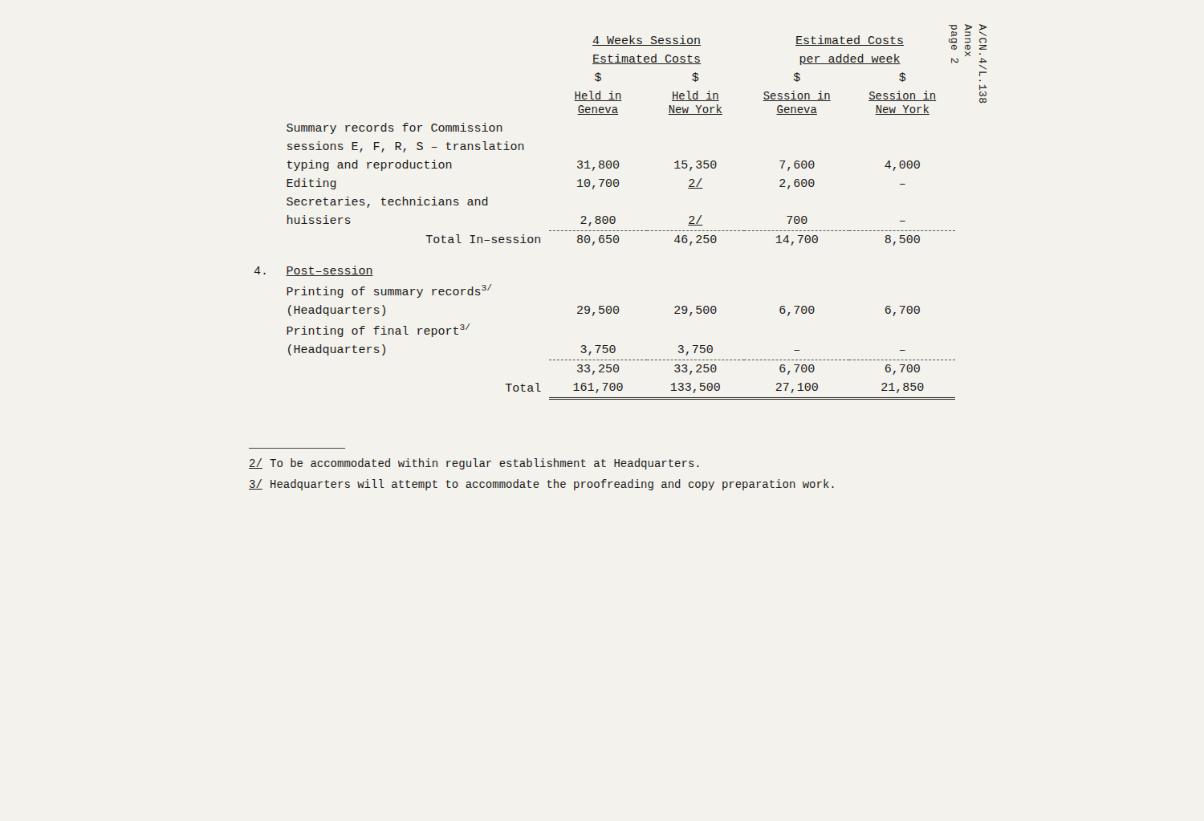A/CN.4/L.138
Annex
page 2
| | | 4 Weeks Session | Estimated Costs |
| | | Estimated Costs | per added week |
| | | $ | $ | $ | $ |
| | | Held in Geneva | Held in New York | Session in Geneva | Session in New York |
| | Summary records for Commission | | | | |
| | sessions E, F, R, S – translation | | | | |
| | typing and reproduction | 31,800 | 15,350 | 7,600 | 4,000 |
| | Editing | 10,700 | 2/ | 2,600 | – |
| | Secretaries, technicians and | | | | |
| | huissiers | 2,800 | 2/ | 700 | – |
| | Total In–session | 80,650 | 46,250 | 14,700 | 8,500 |
| 4. | Post–session | | | | |
| | Printing of summary records 3/ | | | | |
| | (Headquarters) | 29,500 | 29,500 | 6,700 | 6,700 |
| | Printing of final report 3/ | | | | |
| | (Headquarters) | 3,750 | 3,750 | – | – |
| | | 33,250 | 33,250 | 6,700 | 6,700 |
| | Total | 161,700 | 133,500 | 27,100 | 21,850 |
2/To be accommodated within regular establishment at Headquarters.
3/Headquarters will attempt to accommodate the proofreading and copy preparation work.